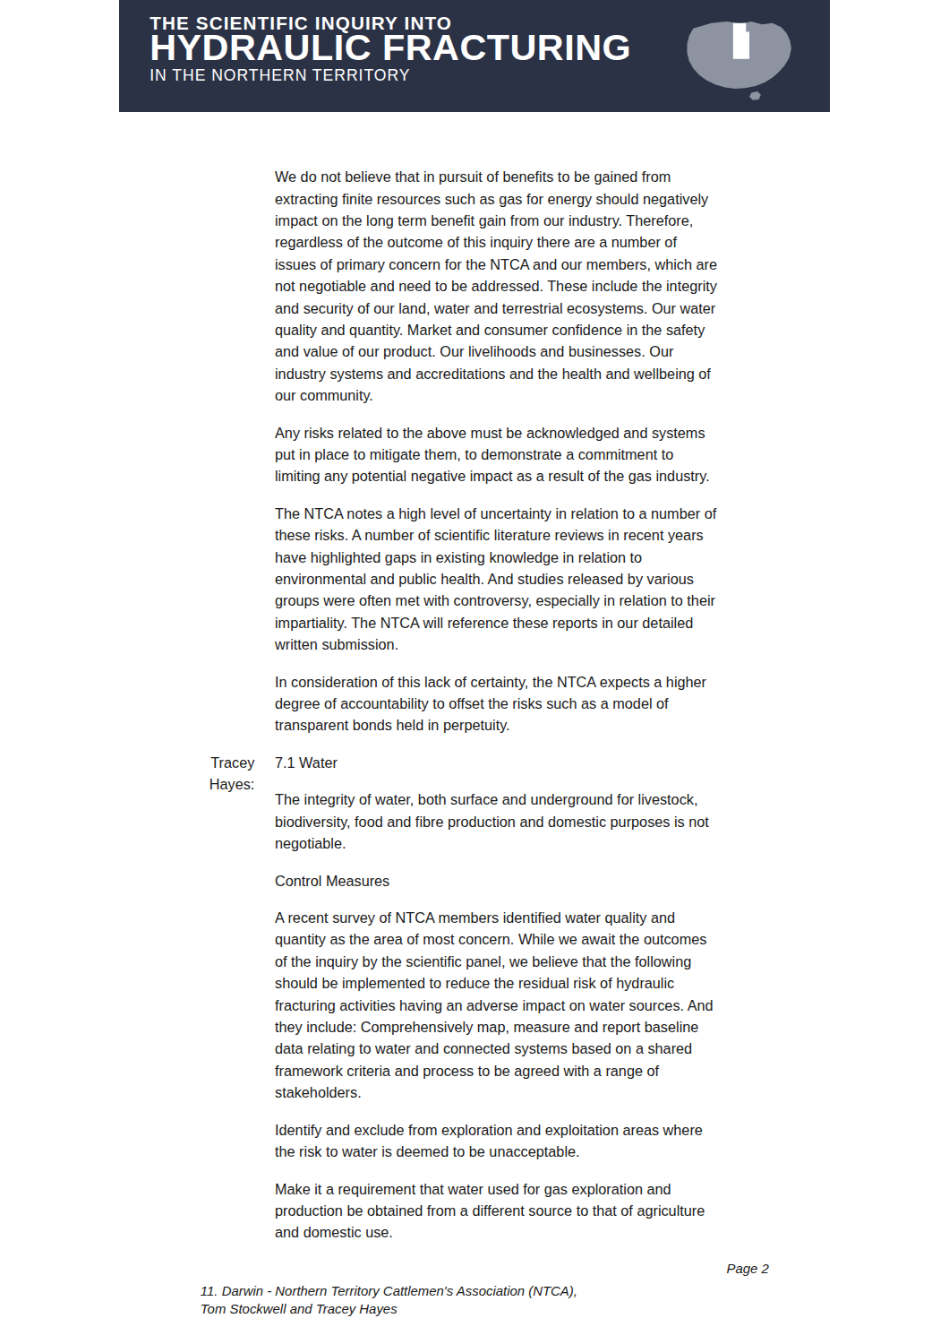THE SCIENTIFIC INQUIRY INTO HYDRAULIC FRACTURING IN THE NORTHERN TERRITORY
We do not believe that in pursuit of benefits to be gained from extracting finite resources such as gas for energy should negatively impact on the long term benefit gain from our industry. Therefore, regardless of the outcome of this inquiry there are a number of issues of primary concern for the NTCA and our members, which are not negotiable and need to be addressed. These include the integrity and security of our land, water and terrestrial ecosystems. Our water quality and quantity. Market and consumer confidence in the safety and value of our product. Our livelihoods and businesses. Our industry systems and accreditations and the health and wellbeing of our community.
Any risks related to the above must be acknowledged and systems put in place to mitigate them, to demonstrate a commitment to limiting any potential negative impact as a result of the gas industry.
The NTCA notes a high level of uncertainty in relation to a number of these risks. A number of scientific literature reviews in recent years have highlighted gaps in existing knowledge in relation to environmental and public health. And studies released by various groups were often met with controversy, especially in relation to their impartiality. The NTCA will reference these reports in our detailed written submission.
In consideration of this lack of certainty, the NTCA expects a higher degree of accountability to offset the risks such as a model of transparent bonds held in perpetuity.
Tracey Hayes:
7.1 Water
The integrity of water, both surface and underground for livestock, biodiversity, food and fibre production and domestic purposes is not negotiable.
Control Measures
A recent survey of NTCA members identified water quality and quantity as the area of most concern. While we await the outcomes of the inquiry by the scientific panel, we believe that the following should be implemented to reduce the residual risk of hydraulic fracturing activities having an adverse impact on water sources. And they include: Comprehensively map, measure and report baseline data relating to water and connected systems based on a shared framework criteria and process to be agreed with a range of stakeholders.
Identify and exclude from exploration and exploitation areas where the risk to water is deemed to be unacceptable.
Make it a requirement that water used for gas exploration and production be obtained from a different source to that of agriculture and domestic use.
Page 2
11. Darwin - Northern Territory Cattlemen's Association (NTCA),
Tom Stockwell and Tracey Hayes